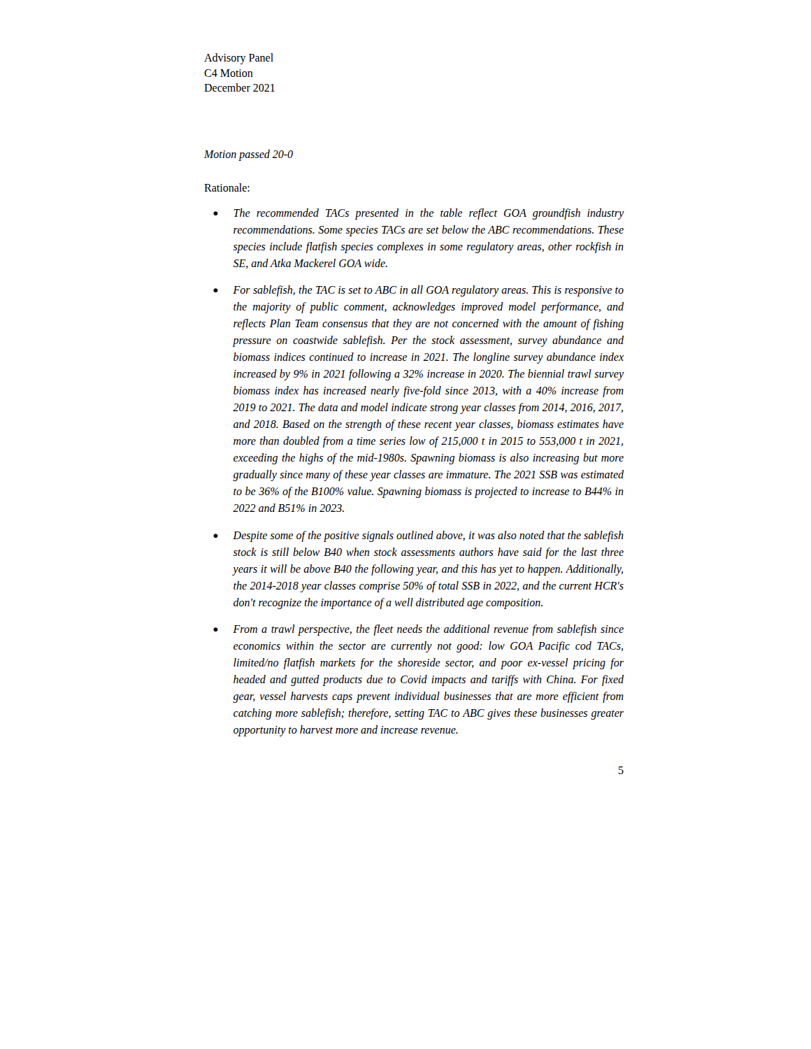Advisory Panel
C4 Motion
December 2021
Motion passed 20-0
Rationale:
The recommended TACs presented in the table reflect GOA groundfish industry recommendations. Some species TACs are set below the ABC recommendations. These species include flatfish species complexes in some regulatory areas, other rockfish in SE, and Atka Mackerel GOA wide.
For sablefish, the TAC is set to ABC in all GOA regulatory areas. This is responsive to the majority of public comment, acknowledges improved model performance, and reflects Plan Team consensus that they are not concerned with the amount of fishing pressure on coastwide sablefish. Per the stock assessment, survey abundance and biomass indices continued to increase in 2021. The longline survey abundance index increased by 9% in 2021 following a 32% increase in 2020. The biennial trawl survey biomass index has increased nearly five-fold since 2013, with a 40% increase from 2019 to 2021. The data and model indicate strong year classes from 2014, 2016, 2017, and 2018. Based on the strength of these recent year classes, biomass estimates have more than doubled from a time series low of 215,000 t in 2015 to 553,000 t in 2021, exceeding the highs of the mid-1980s. Spawning biomass is also increasing but more gradually since many of these year classes are immature. The 2021 SSB was estimated to be 36% of the B100% value. Spawning biomass is projected to increase to B44% in 2022 and B51% in 2023.
Despite some of the positive signals outlined above, it was also noted that the sablefish stock is still below B40 when stock assessments authors have said for the last three years it will be above B40 the following year, and this has yet to happen. Additionally, the 2014-2018 year classes comprise 50% of total SSB in 2022, and the current HCR's don't recognize the importance of a well distributed age composition.
From a trawl perspective, the fleet needs the additional revenue from sablefish since economics within the sector are currently not good: low GOA Pacific cod TACs, limited/no flatfish markets for the shoreside sector, and poor ex-vessel pricing for headed and gutted products due to Covid impacts and tariffs with China. For fixed gear, vessel harvests caps prevent individual businesses that are more efficient from catching more sablefish; therefore, setting TAC to ABC gives these businesses greater opportunity to harvest more and increase revenue.
5